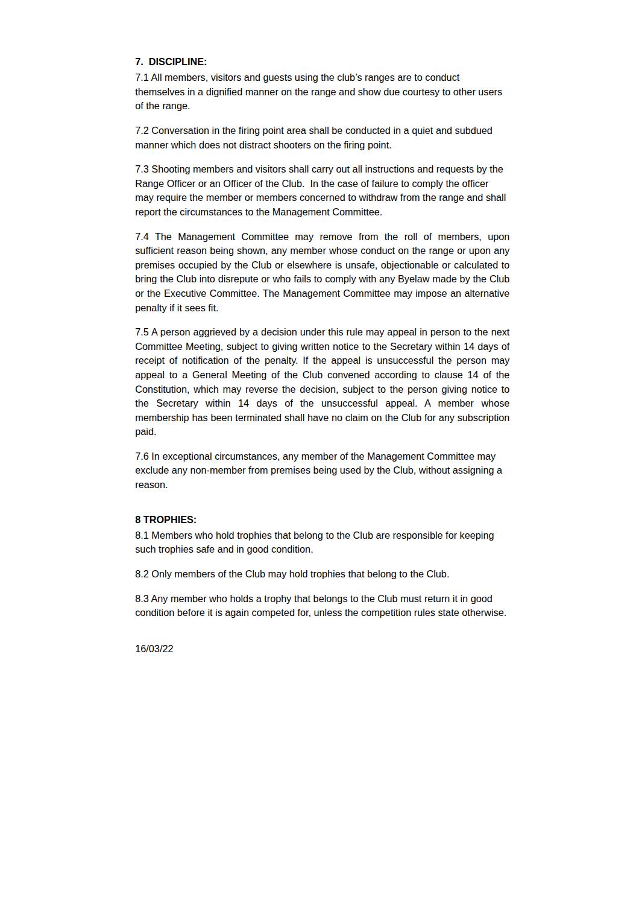7. DISCIPLINE:
7.1 All members, visitors and guests using the club’s ranges are to conduct themselves in a dignified manner on the range and show due courtesy to other users of the range.
7.2 Conversation in the firing point area shall be conducted in a quiet and subdued manner which does not distract shooters on the firing point.
7.3 Shooting members and visitors shall carry out all instructions and requests by the Range Officer or an Officer of the Club. In the case of failure to comply the officer may require the member or members concerned to withdraw from the range and shall report the circumstances to the Management Committee.
7.4 The Management Committee may remove from the roll of members, upon sufficient reason being shown, any member whose conduct on the range or upon any premises occupied by the Club or elsewhere is unsafe, objectionable or calculated to bring the Club into disrepute or who fails to comply with any Byelaw made by the Club or the Executive Committee. The Management Committee may impose an alternative penalty if it sees fit.
7.5 A person aggrieved by a decision under this rule may appeal in person to the next Committee Meeting, subject to giving written notice to the Secretary within 14 days of receipt of notification of the penalty. If the appeal is unsuccessful the person may appeal to a General Meeting of the Club convened according to clause 14 of the Constitution, which may reverse the decision, subject to the person giving notice to the Secretary within 14 days of the unsuccessful appeal. A member whose membership has been terminated shall have no claim on the Club for any subscription paid.
7.6 In exceptional circumstances, any member of the Management Committee may exclude any non-member from premises being used by the Club, without assigning a reason.
8 TROPHIES:
8.1 Members who hold trophies that belong to the Club are responsible for keeping such trophies safe and in good condition.
8.2 Only members of the Club may hold trophies that belong to the Club.
8.3 Any member who holds a trophy that belongs to the Club must return it in good condition before it is again competed for, unless the competition rules state otherwise.
16/03/22